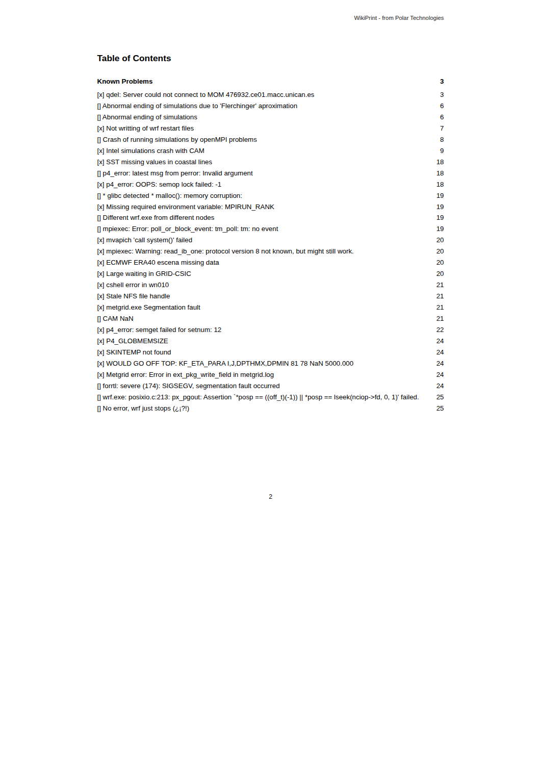WikiPrint - from Polar Technologies
Table of Contents
| Known Problems | 3 |
| [x] qdel: Server could not connect to MOM 476932.ce01.macc.unican.es | 3 |
| [] Abnormal ending of simulations due to 'Flerchinger' aproximation | 6 |
| [] Abnormal ending of simulations | 6 |
| [x] Not writting of wrf restart files | 7 |
| [] Crash of running simulations by openMPI problems | 8 |
| [x] Intel simulations crash with CAM | 9 |
| [x] SST missing values in coastal lines | 18 |
| [] p4_error: latest msg from perror: Invalid argument | 18 |
| [x] p4_error: OOPS: semop lock failed: -1 | 18 |
| [] * glibc detected * malloc(): memory corruption: | 19 |
| [x] Missing required environment variable: MPIRUN_RANK | 19 |
| [] Different wrf.exe from different nodes | 19 |
| [] mpiexec: Error: poll_or_block_event: tm_poll: tm: no event | 19 |
| [x] mvapich 'call system()' failed | 20 |
| [x] mpiexec: Warning: read_ib_one: protocol version 8 not known, but might still work. | 20 |
| [x] ECMWF ERA40 escena missing data | 20 |
| [x] Large waiting in GRID-CSIC | 20 |
| [x] cshell error in wn010 | 21 |
| [x] Stale NFS file handle | 21 |
| [x] metgrid.exe Segmentation fault | 21 |
| [] CAM NaN | 21 |
| [x] p4_error: semget failed for setnum: 12 | 22 |
| [x] P4_GLOBMEMSIZE | 24 |
| [x] SKINTEMP not found | 24 |
| [x] WOULD GO OFF TOP: KF_ETA_PARA I,J,DPTHMX,DPMIN 81 78 NaN 5000.000 | 24 |
| [x] Metgrid error: Error in ext_pkg_write_field in metgrid.log | 24 |
| [] forrtl: severe (174): SIGSEGV, segmentation fault occurred | 24 |
| [] wrf.exe: posixio.c:213: px_pgout: Assertion `*posp == ((off_t)(-1)) // *posp == lseek(nciop->fd, 0, 1)' failed. | 25 |
| [] No error, wrf just stops (¿¡?!) | 25 |
2